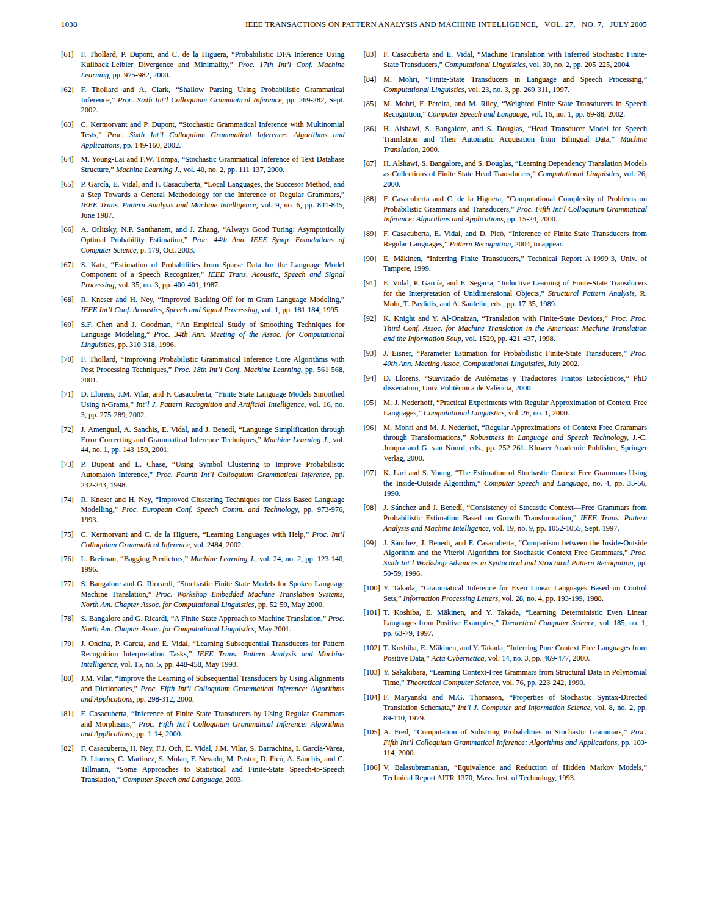1038 IEEE Transactions on Pattern Analysis and Machine Intelligence, VOL. 27, NO. 7, JULY 2005
[61] F. Thollard, P. Dupont, and C. de la Higuera, “Probabilistic DFA Inference Using Kullback-Leibler Divergence and Minimality,” Proc. 17th Int’l Conf. Machine Learning, pp. 975-982, 2000.
[62] F. Thollard and A. Clark, “Shallow Parsing Using Probabilistic Grammatical Inference,” Proc. Sixth Int’l Colloquium Grammatical Inference, pp. 269-282, Sept. 2002.
[63] C. Kermorvant and P. Dupont, “Stochastic Grammatical Inference with Multinomial Tests,” Proc. Sixth Int’l Colloquium Grammatical Inference: Algorithms and Applications, pp. 149-160, 2002.
[64] M. Young-Lai and F.W. Tompa, “Stochastic Grammatical Inference of Text Database Structure,” Machine Learning J., vol. 40, no. 2, pp. 111-137, 2000.
[65] P. García, E. Vidal, and F. Casacuberta, “Local Languages, the Succesor Method, and a Step Towards a General Methodology for the Inference of Regular Grammars,” IEEE Trans. Pattern Analysis and Machine Intelligence, vol. 9, no. 6, pp. 841-845, June 1987.
[66] A. Orlitsky, N.P. Santhanam, and J. Zhang, “Always Good Turing: Asymptotically Optimal Probability Estimation,” Proc. 44th Ann. IEEE Symp. Foundations of Computer Science, p. 179, Oct. 2003.
[67] S. Katz, “Estimation of Probabilities from Sparse Data for the Language Model Component of a Speech Recognizer,” IEEE Trans. Acoustic, Speech and Signal Processing, vol. 35, no. 3, pp. 400-401, 1987.
[68] R. Kneser and H. Ney, “Improved Backing-Off for m-Gram Language Modeling,” IEEE Int’l Conf. Acoustics, Speech and Signal Processing, vol. 1, pp. 181-184, 1995.
[69] S.F. Chen and J. Goodman, “An Empirical Study of Smoothing Techniques for Language Modeling,” Proc. 34th Ann. Meeting of the Assoc. for Computational Linguistics, pp. 310-318, 1996.
[70] F. Thollard, “Improving Probabilistic Grammatical Inference Core Algorithms with Post-Processing Techniques,” Proc. 18th Int’l Conf. Machine Learning, pp. 561-568, 2001.
[71] D. Llorens, J.M. Vilar, and F. Casacuberta, “Finite State Language Models Smoothed Using n-Grams,” Int’l J. Pattern Recognition and Artificial Intelligence, vol. 16, no. 3, pp. 275-289, 2002.
[72] J. Amengual, A. Sanchis, E. Vidal, and J. Benedí, “Language Simplification through Error-Correcting and Grammatical Inference Techniques,” Machine Learning J., vol. 44, no. 1, pp. 143-159, 2001.
[73] P. Dupont and L. Chase, “Using Symbol Clustering to Improve Probabilistic Automaton Inference,” Proc. Fourth Int’l Colloquium Grammatical Inference, pp. 232-243, 1998.
[74] R. Kneser and H. Ney, “Improved Clustering Techniques for Class-Based Language Modelling,” Proc. European Conf. Speech Comm. and Technology, pp. 973-976, 1993.
[75] C. Kermorvant and C. de la Higuera, “Learning Languages with Help,” Proc. Int’l Colloquium Grammatical Inference, vol. 2484, 2002.
[76] L. Breiman, “Bagging Predictors,” Machine Learning J., vol. 24, no. 2, pp. 123-140, 1996.
[77] S. Bangalore and G. Riccardi, “Stochastic Finite-State Models for Spoken Language Machine Translation,” Proc. Workshop Embedded Machine Translation Systems, North Am. Chapter Assoc. for Computational Linguistics, pp. 52-59, May 2000.
[78] S. Bangalore and G. Ricardi, “A Finite-State Approach to Machine Translation,” Proc. North Am. Chapter Assoc. for Computational Linguistics, May 2001.
[79] J. Oncina, P. García, and E. Vidal, “Learning Subsequential Transducers for Pattern Recognition Interpretation Tasks,” IEEE Trans. Pattern Analysis and Machine Intelligence, vol. 15, no. 5, pp. 448-458, May 1993.
[80] J.M. Vilar, “Improve the Learning of Subsequential Transducers by Using Alignments and Dictionaries,” Proc. Fifth Int’l Colloquium Grammatical Inference: Algorithms and Applications, pp. 298-312, 2000.
[81] F. Casacuberta, “Inference of Finite-State Transducers by Using Regular Grammars and Morphisms,” Proc. Fifth Int’l Colloquium Grammatical Inference: Algorithms and Applications, pp. 1-14, 2000.
[82] F. Casacuberta, H. Ney, F.J. Och, E. Vidal, J.M. Vilar, S. Barrachina, I. García-Varea, D. Llorens, C. Martínez, S. Molau, F. Nevado, M. Pastor, D. Picó, A. Sanchis, and C. Tillmann, “Some Approaches to Statistical and Finite-State Speech-to-Speech Translation,” Computer Speech and Language, 2003.
[83] F. Casacuberta and E. Vidal, “Machine Translation with Inferred Stochastic Finite-State Transducers,” Computational Linguistics, vol. 30, no. 2, pp. 205-225, 2004.
[84] M. Mohri, “Finite-State Transducers in Language and Speech Processing,” Computational Linguistics, vol. 23, no. 3, pp. 269-311, 1997.
[85] M. Mohri, F. Pereira, and M. Riley, “Weighted Finite-State Transducers in Speech Recognition,” Computer Speech and Language, vol. 16, no. 1, pp. 69-88, 2002.
[86] H. Alshawi, S. Bangalore, and S. Douglas, “Head Transducer Model for Speech Translation and Their Automatic Acquisition from Bilingual Data,” Machine Translation, 2000.
[87] H. Alshawi, S. Bangalore, and S. Douglas, “Learning Dependency Translation Models as Collections of Finite State Head Transducers,” Computational Linguistics, vol. 26, 2000.
[88] F. Casacuberta and C. de la Higuera, “Computational Complexity of Problems on Probabilistic Grammars and Transducers,” Proc. Fifth Int’l Colloquium Grammatical Inference: Algorithms and Applications, pp. 15-24, 2000.
[89] F. Casacuberta, E. Vidal, and D. Picó, “Inference of Finite-State Transducers from Regular Languages,” Pattern Recognition, 2004, to appear.
[90] E. Mäkinen, “Inferring Finite Transducers,” Technical Report A-1999-3, Univ. of Tampere, 1999.
[91] E. Vidal, P. García, and E. Segarra, “Inductive Learning of Finite-State Transducers for the Interpretation of Unidimensional Objects,” Structural Pattern Analysis, R. Mohr, T. Pavlidis, and A. Sanfeliu, eds., pp. 17-35, 1989.
[92] K. Knight and Y. Al-Onaizan, “Translation with Finite-State Devices,” Proc. Proc. Third Conf. Assoc. for Machine Translation in the Americas: Machine Translation and the Information Soup, vol. 1529, pp. 421-437, 1998.
[93] J. Eisner, “Parameter Estimation for Probabilistic Finite-State Transducers,” Proc. 40th Ann. Meeting Assoc. Computational Linguistics, July 2002.
[94] D. Llorens, “Suavizado de Autómatas y Traductores Finitos Estocásticos,” PhD dissertation, Univ. Politècnica de València, 2000.
[95] M.-J. Nederhoff, “Practical Experiments with Regular Approximation of Context-Free Languages,” Computational Linguistics, vol. 26, no. 1, 2000.
[96] M. Mohri and M.-J. Nederhof, “Regular Approximations of Context-Free Grammars through Transformations,” Robustness in Language and Speech Technology, J.-C. Junqua and G. van Noord, eds., pp. 252-261. Kluwer Academic Publisher, Springer Verlag, 2000.
[97] K. Lari and S. Young, “The Estimation of Stochastic Context-Free Grammars Using the Inside-Outside Algorithm,” Computer Speech and Language, no. 4, pp. 35-56, 1990.
[98] J. Sánchez and J. Benedí, “Consistency of Stocastic Context—Free Grammars from Probabilistic Estimation Based on Growth Transformation,” IEEE Trans. Pattern Analysis and Machine Intelligence, vol. 19, no. 9, pp. 1052-1055, Sept. 1997.
[99] J. Sánchez, J. Benedí, and F. Casacuberta, “Comparison between the Inside-Outside Algorithm and the Viterbi Algorithm for Stochastic Context-Free Grammars,” Proc. Sixth Int’l Workshop Advances in Syntactical and Structural Pattern Recognition, pp. 50-59, 1996.
[100] Y. Takada, “Grammatical Inference for Even Linear Languages Based on Control Sets,” Information Processing Letters, vol. 28, no. 4, pp. 193-199, 1988.
[101] T. Koshiba, E. Mäkinen, and Y. Takada, “Learning Deterministic Even Linear Languages from Positive Examples,” Theoretical Computer Science, vol. 185, no. 1, pp. 63-79, 1997.
[102] T. Koshiba, E. Mäkinen, and Y. Takada, “Inferring Pure Context-Free Languages from Positive Data,” Acta Cybernetica, vol. 14, no. 3, pp. 469-477, 2000.
[103] Y. Sakakibara, “Learning Context-Free Grammars from Structural Data in Polynomial Time,” Theoretical Computer Science, vol. 76, pp. 223-242, 1990.
[104] F. Maryanski and M.G. Thomason, “Properties of Stochastic Syntax-Directed Translation Schemata,” Int’l J. Computer and Information Science, vol. 8, no. 2, pp. 89-110, 1979.
[105] A. Fred, “Computation of Substring Probabilities in Stochastic Grammars,” Proc. Fifth Int’l Colloquium Grammatical Inference: Algorithms and Applications, pp. 103-114, 2000.
[106] V. Balasubramanian, “Equivalence and Reduction of Hidden Markov Models,” Technical Report AITR-1370, Mass. Inst. of Technology, 1993.